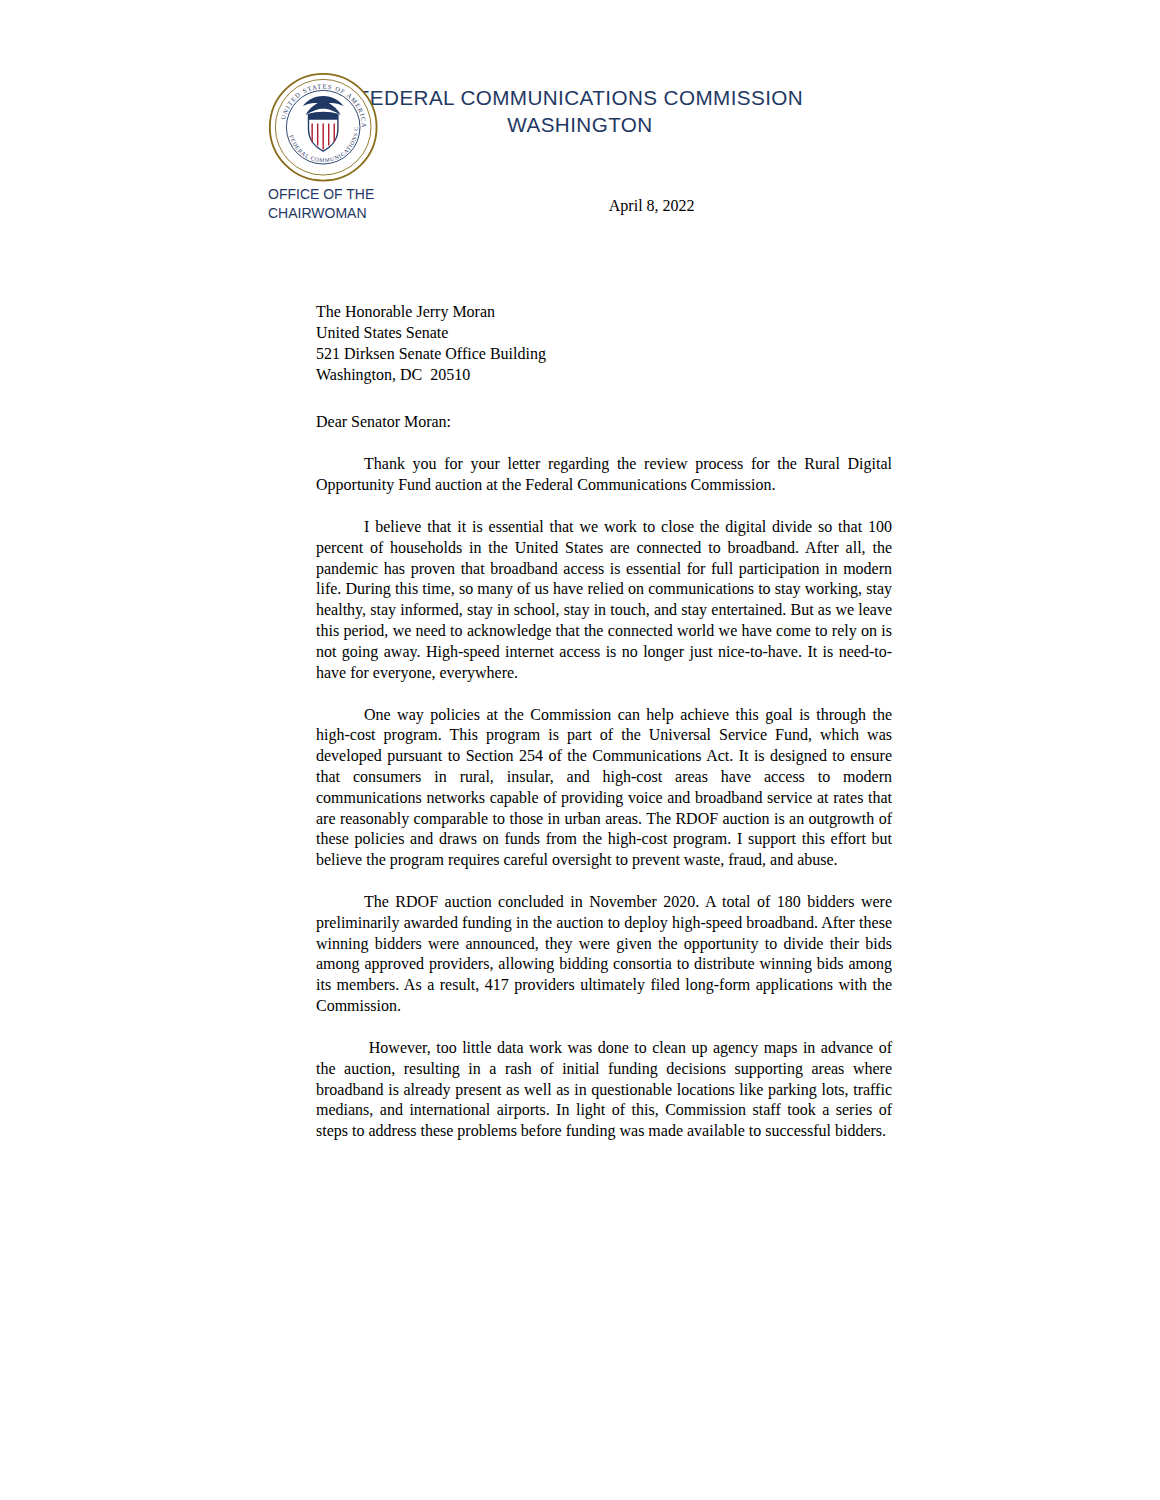UNITED STATES OF AMERICA FEDERAL COMMUNICATIONS COMMISSION
FEDERAL COMMUNICATIONS COMMISSION
WASHINGTON
OFFICE OF THE
CHAIRWOMAN
April 8, 2022
The Honorable Jerry Moran
United States Senate
521 Dirksen Senate Office Building
Washington, DC 20510
Dear Senator Moran:
Thank you for your letter regarding the review process for the Rural Digital Opportunity Fund auction at the Federal Communications Commission.
I believe that it is essential that we work to close the digital divide so that 100 percent of households in the United States are connected to broadband. After all, the pandemic has proven that broadband access is essential for full participation in modern life. During this time, so many of us have relied on communications to stay working, stay healthy, stay informed, stay in school, stay in touch, and stay entertained. But as we leave this period, we need to acknowledge that the connected world we have come to rely on is not going away. High-speed internet access is no longer just nice-to-have. It is need-to-have for everyone, everywhere.
One way policies at the Commission can help achieve this goal is through the high-cost program. This program is part of the Universal Service Fund, which was developed pursuant to Section 254 of the Communications Act. It is designed to ensure that consumers in rural, insular, and high-cost areas have access to modern communications networks capable of providing voice and broadband service at rates that are reasonably comparable to those in urban areas. The RDOF auction is an outgrowth of these policies and draws on funds from the high-cost program. I support this effort but believe the program requires careful oversight to prevent waste, fraud, and abuse.
The RDOF auction concluded in November 2020. A total of 180 bidders were preliminarily awarded funding in the auction to deploy high-speed broadband. After these winning bidders were announced, they were given the opportunity to divide their bids among approved providers, allowing bidding consortia to distribute winning bids among its members. As a result, 417 providers ultimately filed long-form applications with the Commission.
However, too little data work was done to clean up agency maps in advance of the auction, resulting in a rash of initial funding decisions supporting areas where broadband is already present as well as in questionable locations like parking lots, traffic medians, and international airports. In light of this, Commission staff took a series of steps to address these problems before funding was made available to successful bidders.